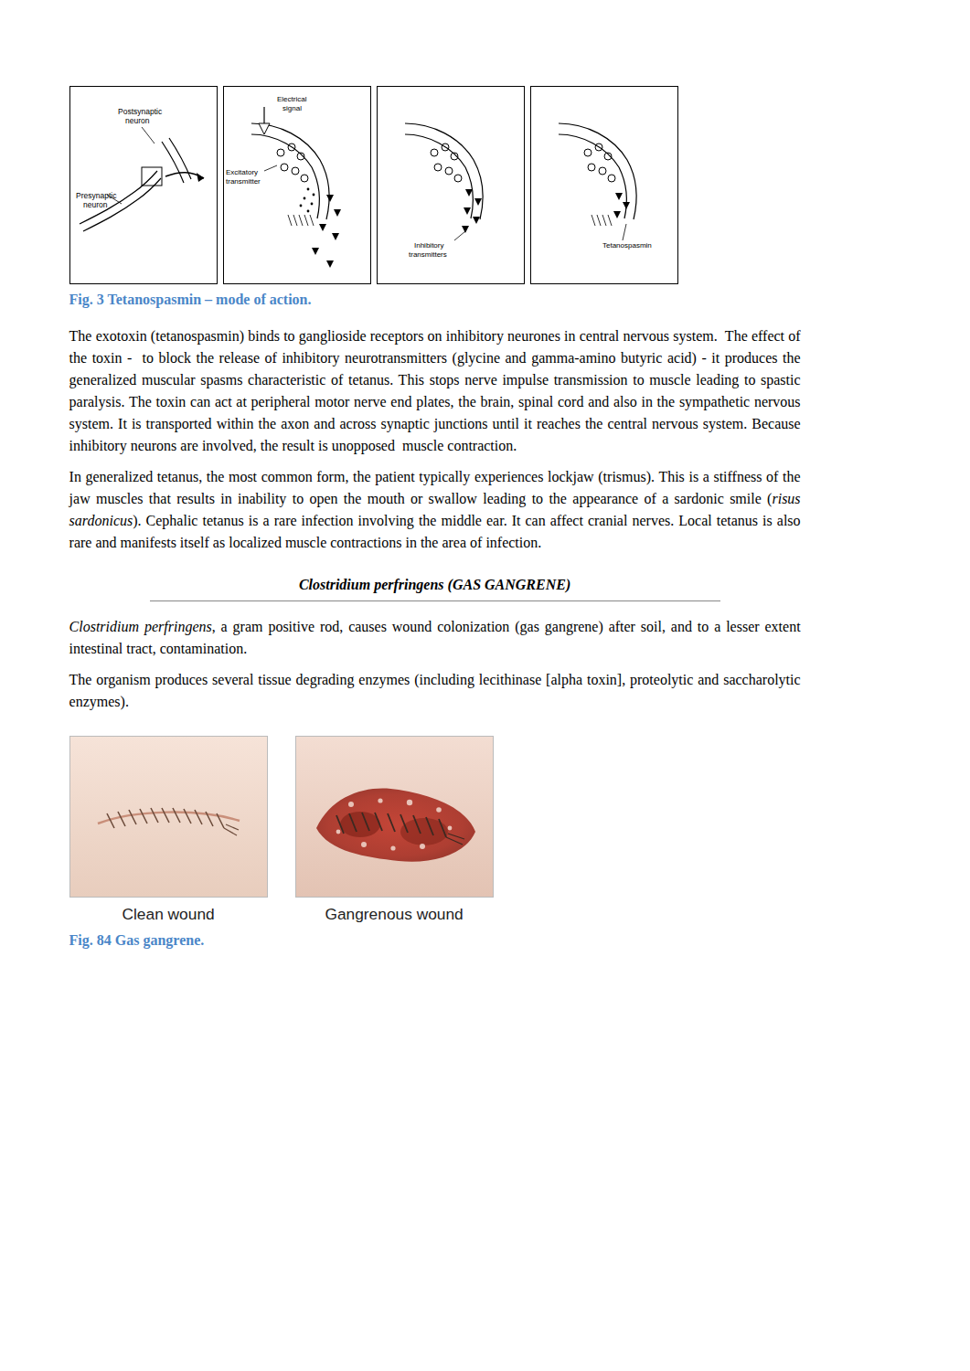Postsynaptic neuron Presynaptic neuron
Electrical signal Excitatory transmitter
Inhibitory transmitters
Tetanospasmin
Fig. 3 Tetanospasmin – mode of action.
The exotoxin (tetanospasmin) binds to ganglioside receptors on inhibitory neurones in central nervous system. The effect of the toxin - to block the release of inhibitory neurotransmitters (glycine and gamma-amino butyric acid) - it produces the generalized muscular spasms characteristic of tetanus. This stops nerve impulse transmission to muscle leading to spastic paralysis. The toxin can act at peripheral motor nerve end plates, the brain, spinal cord and also in the sympathetic nervous system. It is transported within the axon and across synaptic junctions until it reaches the central nervous system. Because inhibitory neurons are involved, the result is unopposed muscle contraction.
In generalized tetanus, the most common form, the patient typically experiences lockjaw (trismus). This is a stiffness of the jaw muscles that results in inability to open the mouth or swallow leading to the appearance of a sardonic smile (risus sardonicus). Cephalic tetanus is a rare infection involving the middle ear. It can affect cranial nerves. Local tetanus is also rare and manifests itself as localized muscle contractions in the area of infection.
Clostridium perfringens (GAS GANGRENE)
Clostridium perfringens, a gram positive rod, causes wound colonization (gas gangrene) after soil, and to a lesser extent intestinal tract, contamination.
The organism produces several tissue degrading enzymes (including lecithinase [alpha toxin], proteolytic and saccharolytic enzymes).
Clean wound
Gangrenous wound
Fig. 84 Gas gangrene.